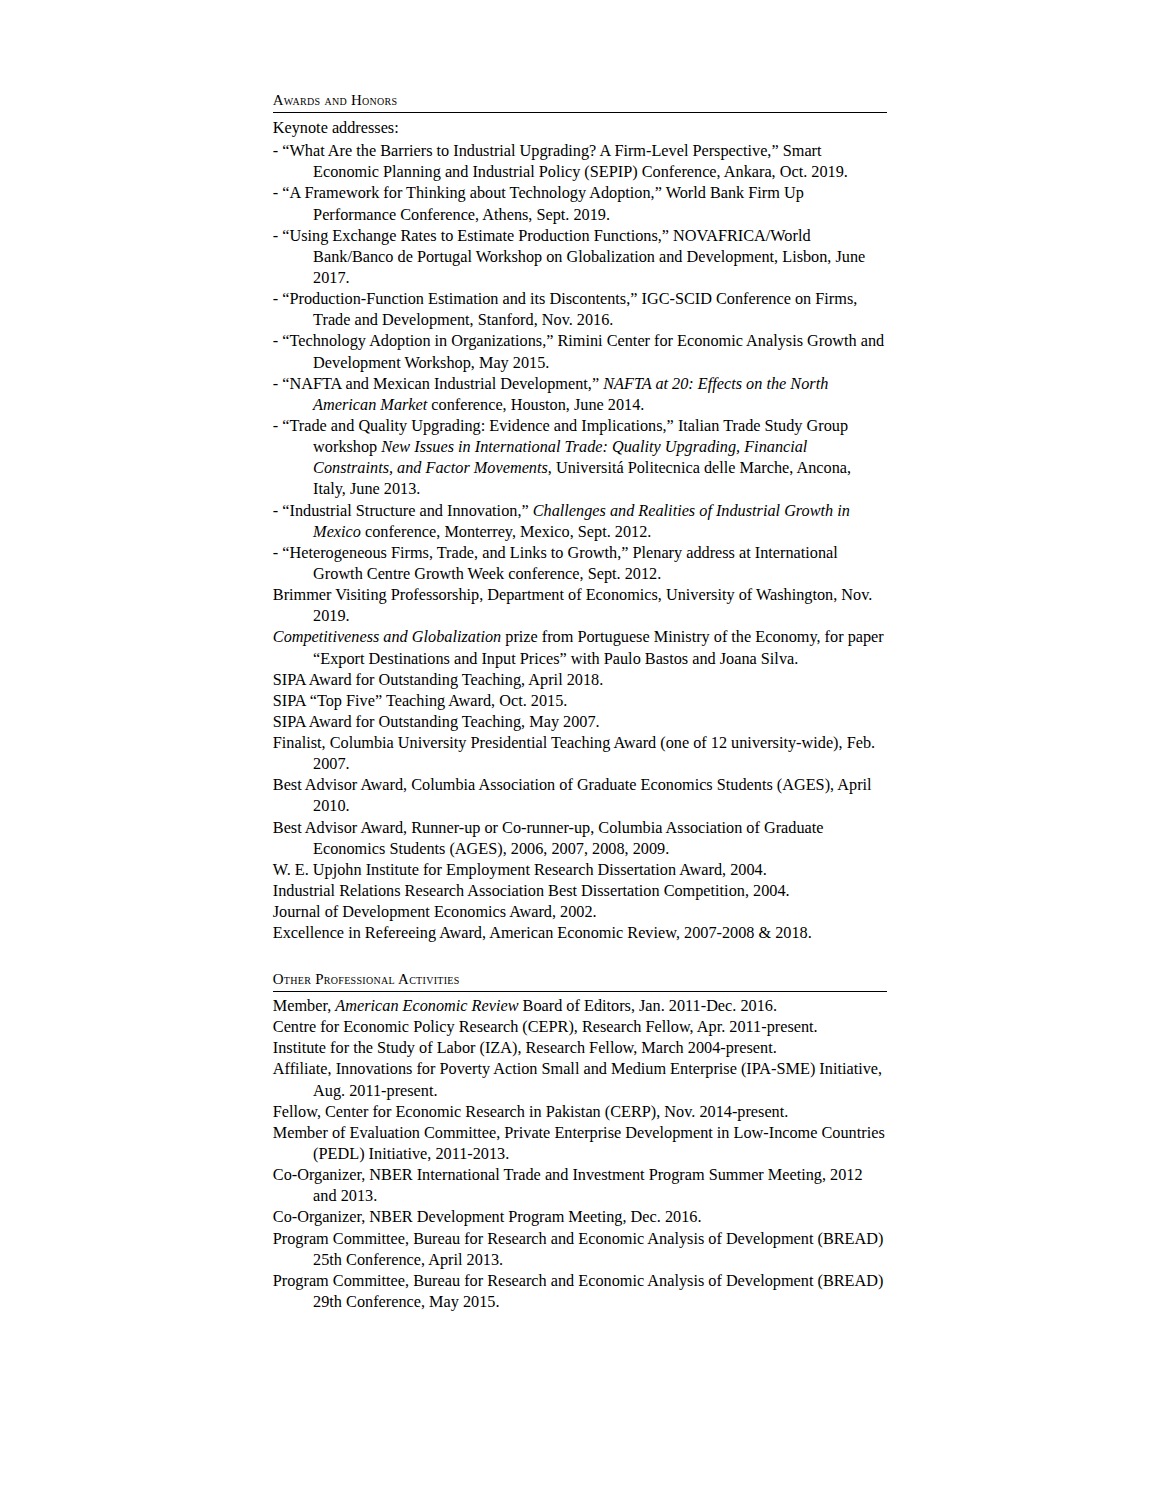Awards and Honors
Keynote addresses:
- “What Are the Barriers to Industrial Upgrading? A Firm-Level Perspective,” Smart Economic Planning and Industrial Policy (SEPIP) Conference, Ankara, Oct. 2019.
- “A Framework for Thinking about Technology Adoption,” World Bank Firm Up Performance Conference, Athens, Sept. 2019.
- “Using Exchange Rates to Estimate Production Functions,” NOVAFRICA/World Bank/Banco de Portugal Workshop on Globalization and Development, Lisbon, June 2017.
- “Production-Function Estimation and its Discontents,” IGC-SCID Conference on Firms, Trade and Development, Stanford, Nov. 2016.
- “Technology Adoption in Organizations,” Rimini Center for Economic Analysis Growth and Development Workshop, May 2015.
- “NAFTA and Mexican Industrial Development,” NAFTA at 20: Effects on the North American Market conference, Houston, June 2014.
- “Trade and Quality Upgrading: Evidence and Implications,” Italian Trade Study Group workshop New Issues in International Trade: Quality Upgrading, Financial Constraints, and Factor Movements, Universitá Politecnica delle Marche, Ancona, Italy, June 2013.
- “Industrial Structure and Innovation,” Challenges and Realities of Industrial Growth in Mexico conference, Monterrey, Mexico, Sept. 2012.
- “Heterogeneous Firms, Trade, and Links to Growth,” Plenary address at International Growth Centre Growth Week conference, Sept. 2012.
Brimmer Visiting Professorship, Department of Economics, University of Washington, Nov. 2019.
Competitiveness and Globalization prize from Portuguese Ministry of the Economy, for paper “Export Destinations and Input Prices” with Paulo Bastos and Joana Silva.
SIPA Award for Outstanding Teaching, April 2018.
SIPA “Top Five” Teaching Award, Oct. 2015.
SIPA Award for Outstanding Teaching, May 2007.
Finalist, Columbia University Presidential Teaching Award (one of 12 university-wide), Feb. 2007.
Best Advisor Award, Columbia Association of Graduate Economics Students (AGES), April 2010.
Best Advisor Award, Runner-up or Co-runner-up, Columbia Association of Graduate Economics Students (AGES), 2006, 2007, 2008, 2009.
W. E. Upjohn Institute for Employment Research Dissertation Award, 2004.
Industrial Relations Research Association Best Dissertation Competition, 2004.
Journal of Development Economics Award, 2002.
Excellence in Refereeing Award, American Economic Review, 2007-2008 & 2018.
Other Professional Activities
Member, American Economic Review Board of Editors, Jan. 2011-Dec. 2016.
Centre for Economic Policy Research (CEPR), Research Fellow, Apr. 2011-present.
Institute for the Study of Labor (IZA), Research Fellow, March 2004-present.
Affiliate, Innovations for Poverty Action Small and Medium Enterprise (IPA-SME) Initiative, Aug. 2011-present.
Fellow, Center for Economic Research in Pakistan (CERP), Nov. 2014-present.
Member of Evaluation Committee, Private Enterprise Development in Low-Income Countries (PEDL) Initiative, 2011-2013.
Co-Organizer, NBER International Trade and Investment Program Summer Meeting, 2012 and 2013.
Co-Organizer, NBER Development Program Meeting, Dec. 2016.
Program Committee, Bureau for Research and Economic Analysis of Development (BREAD) 25th Conference, April 2013.
Program Committee, Bureau for Research and Economic Analysis of Development (BREAD) 29th Conference, May 2015.